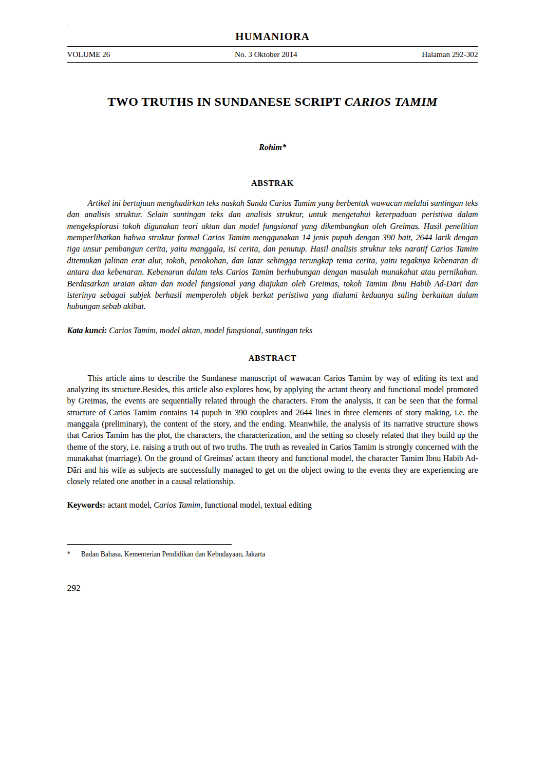.
HUMANIORA
VOLUME 26 No. 3 Oktober 2014 Halaman 292-302
TWO TRUTHS IN SUNDANESE SCRIPT CARIOS TAMIM
Rohim*
ABSTRAK
Artikel ini bertujuan menghadirkan teks naskah Sunda Carios Tamim yang berbentuk wawacan melalui suntingan teks dan analisis struktur. Selain suntingan teks dan analisis struktur, untuk mengetahui keterpaduan peristiwa dalam mengeksplorasi tokoh digunakan teori aktan dan model fungsional yang dikembangkan oleh Greimas. Hasil penelitian memperlihatkan bahwa struktur formal Carios Tamim menggunakan 14 jenis pupuh dengan 390 bait, 2644 larik dengan tiga unsur pembangun cerita, yaitu manggala, isi cerita, dan penutup. Hasil analisis struktur teks naratif Carios Tamim ditemukan jalinan erat alur, tokoh, penokohan, dan latar sehingga terungkap tema cerita, yaitu tegaknya kebenaran di antara dua kebenaran. Kebenaran dalam teks Carios Tamim berhubungan dengan masalah munakahat atau pernikahan. Berdasarkan uraian aktan dan model fungsional yang diajukan oleh Greimas, tokoh Tamim Ibnu Habib Ad-Dāri dan isterinya sebagai subjek berhasil memperoleh objek berkat peristiwa yang dialami keduanya saling berkaitan dalam hubungan sebab akibat.
Kata kunci: Carios Tamim, model aktan, model fungsional, suntingan teks
ABSTRACT
This article aims to describe the Sundanese manuscript of wawacan Carios Tamim by way of editing its text and analyzing its structure.Besides, this article also explores how, by applying the actant theory and functional model promoted by Greimas, the events are sequentially related through the characters. From the analysis, it can be seen that the formal structure of Carios Tamim contains 14 pupuh in 390 couplets and 2644 lines in three elements of story making, i.e. the manggala (preliminary), the content of the story, and the ending. Meanwhile, the analysis of its narrative structure shows that Carios Tamim has the plot, the characters, the characterization, and the setting so closely related that they build up the theme of the story, i.e. raising a truth out of two truths. The truth as revealed in Carios Tamim is strongly concerned with the munakahat (marriage). On the ground of Greimas' actant theory and functional model, the character Tamim Ibnu Habib Ad-Dāri and his wife as subjects are successfully managed to get on the object owing to the events they are experiencing are closely related one another in a causal relationship.
Keywords: actant model, Carios Tamim, functional model, textual editing
* Badan Bahasa, Kementerian Pendidikan dan Kebudayaan, Jakarta
292